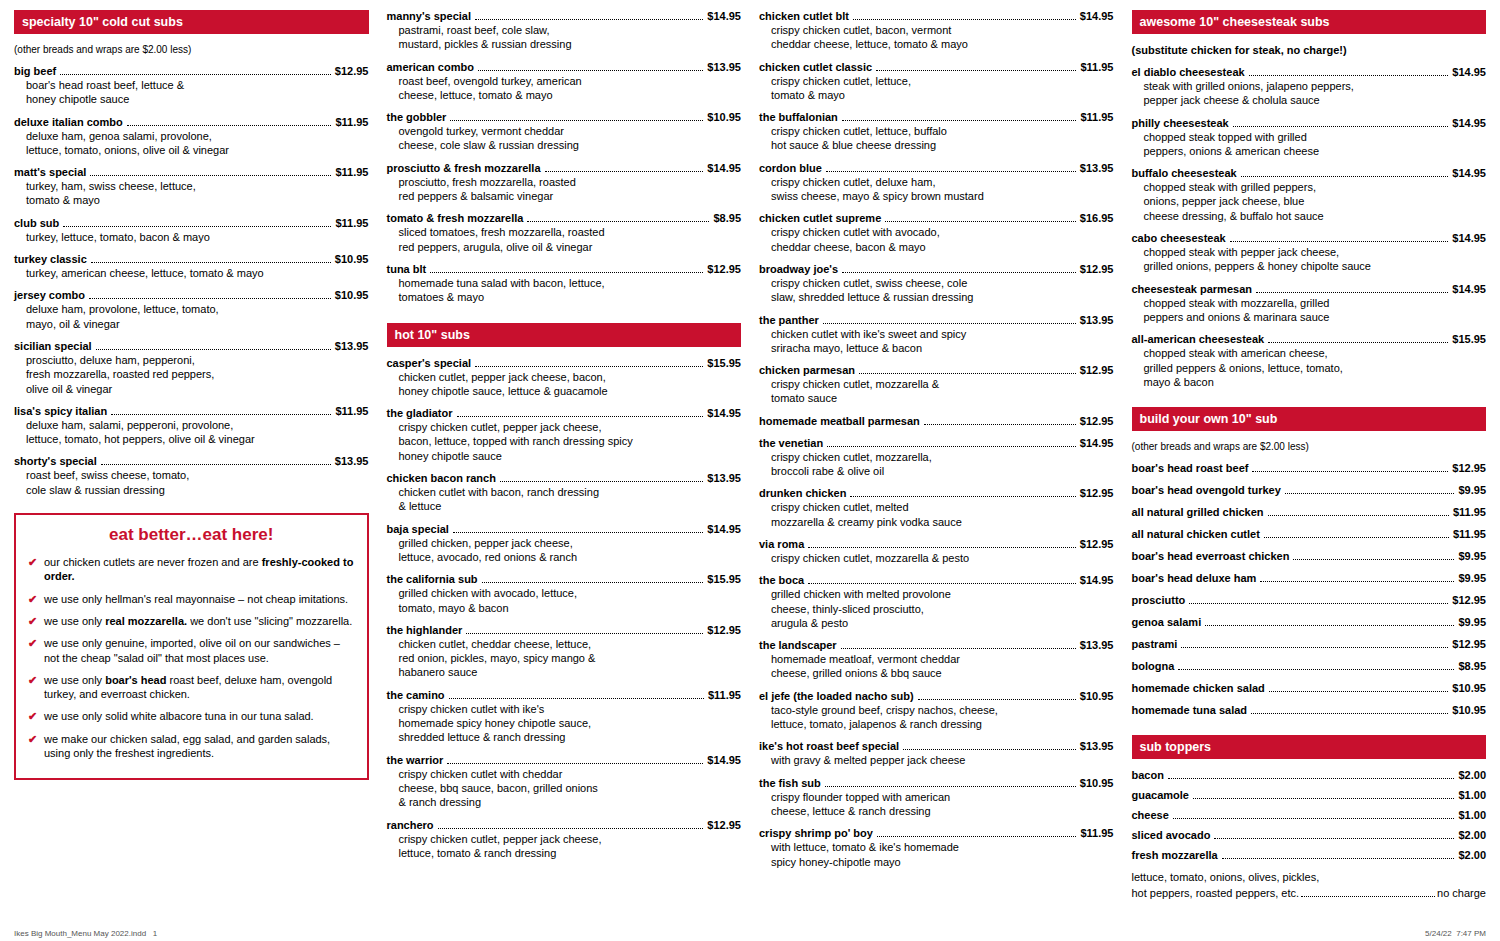specialty 10" cold cut subs
(other breads and wraps are $2.00 less)
big beef $12.95
boar's head roast beef, lettuce &
honey chipotle sauce
deluxe italian combo $11.95
deluxe ham, genoa salami, provolone,
lettuce, tomato, onions, olive oil & vinegar
matt's special $11.95
turkey, ham, swiss cheese, lettuce,
tomato & mayo
club sub $11.95
turkey, lettuce, tomato, bacon & mayo
turkey classic $10.95
turkey, american cheese, lettuce, tomato & mayo
jersey combo $10.95
deluxe ham, provolone, lettuce, tomato,
mayo, oil & vinegar
sicilian special $13.95
prosciutto, deluxe ham, pepperoni,
fresh mozzarella, roasted red peppers,
olive oil & vinegar
lisa's spicy italian $11.95
deluxe ham, salami, pepperoni, provolone,
lettuce, tomato, hot peppers, olive oil & vinegar
shorty's special $13.95
roast beef, swiss cheese, tomato,
cole slaw & russian dressing
eat better…eat here!
our chicken cutlets are never frozen and are freshly-cooked to order.
we use only hellman's real mayonnaise – not cheap imitations.
we use only real mozzarella. we don't use "slicing" mozzarella.
we use only genuine, imported, olive oil on our sandwiches – not the cheap "salad oil" that most places use.
we use only boar's head roast beef, deluxe ham, ovengold turkey, and everroast chicken.
we use only solid white albacore tuna in our tuna salad.
we make our chicken salad, egg salad, and garden salads, using only the freshest ingredients.
manny's special $14.95
pastrami, roast beef, cole slaw,
mustard, pickles & russian dressing
american combo $13.95
roast beef, ovengold turkey, american
cheese, lettuce, tomato & mayo
the gobbler $10.95
ovengold turkey, vermont cheddar
cheese, cole slaw & russian dressing
prosciutto & fresh mozzarella $14.95
prosciutto, fresh mozzarella, roasted
red peppers & balsamic vinegar
tomato & fresh mozzarella $8.95
sliced tomatoes, fresh mozzarella, roasted
red peppers, arugula, olive oil & vinegar
tuna blt $12.95
homemade tuna salad with bacon, lettuce,
tomatoes & mayo
hot 10" subs
casper's special $15.95
chicken cutlet, pepper jack cheese, bacon,
honey chipotle sauce, lettuce & guacamole
the gladiator $14.95
crispy chicken cutlet, pepper jack cheese,
bacon, lettuce, topped with ranch dressing spicy
honey chipotle sauce
chicken bacon ranch $13.95
chicken cutlet with bacon, ranch dressing
& lettuce
baja special $14.95
grilled chicken, pepper jack cheese,
lettuce, avocado, red onions & ranch
the california sub $15.95
grilled chicken with avocado, lettuce,
tomato, mayo & bacon
the highlander $12.95
chicken cutlet, cheddar cheese, lettuce,
red onion, pickles, mayo, spicy mango &
habanero sauce
the camino $11.95
crispy chicken cutlet with ike's
homemade spicy honey chipotle sauce,
shredded lettuce & ranch dressing
the warrior $14.95
crispy chicken cutlet with cheddar
cheese, bbq sauce, bacon, grilled onions
& ranch dressing
ranchero $12.95
crispy chicken cutlet, pepper jack cheese,
lettuce, tomato & ranch dressing
chicken cutlet blt $14.95
crispy chicken cutlet, bacon, vermont
cheddar cheese, lettuce, tomato & mayo
chicken cutlet classic $11.95
crispy chicken cutlet, lettuce,
tomato & mayo
the buffalonian $11.95
crispy chicken cutlet, lettuce, buffalo
hot sauce & blue cheese dressing
cordon blue $13.95
crispy chicken cutlet, deluxe ham,
swiss cheese, mayo & spicy brown mustard
chicken cutlet supreme $16.95
crispy chicken cutlet with avocado,
cheddar cheese, bacon & mayo
broadway joe's $12.95
crispy chicken cutlet, swiss cheese, cole
slaw, shredded lettuce & russian dressing
the panther $13.95
chicken cutlet with ike's sweet and spicy
sriracha mayo, lettuce & bacon
chicken parmesan $12.95
crispy chicken cutlet, mozzarella &
tomato sauce
homemade meatball parmesan $12.95
the venetian $14.95
crispy chicken cutlet, mozzarella,
broccoli rabe & olive oil
drunken chicken $12.95
crispy chicken cutlet, melted
mozzarella & creamy pink vodka sauce
via roma $12.95
crispy chicken cutlet, mozzarella & pesto
the boca $14.95
grilled chicken with melted provolone
cheese, thinly-sliced prosciutto,
arugula & pesto
the landscaper $13.95
homemade meatloaf, vermont cheddar
cheese, grilled onions & bbq sauce
el jefe (the loaded nacho sub) $10.95
taco-style ground beef, crispy nachos, cheese,
lettuce, tomato, jalapenos & ranch dressing
ike's hot roast beef special $13.95
with gravy & melted pepper jack cheese
the fish sub $10.95
crispy flounder topped with american
cheese, lettuce & ranch dressing
crispy shrimp po' boy $11.95
with lettuce, tomato & ike's homemade
spicy honey-chipotle mayo
awesome 10" cheesesteak subs
(substitute chicken for steak, no charge!)
el diablo cheesesteak $14.95
steak with grilled onions, jalapeno peppers,
pepper jack cheese & cholula sauce
philly cheesesteak $14.95
chopped steak topped with grilled
peppers, onions & american cheese
buffalo cheesesteak $14.95
chopped steak with grilled peppers,
onions, pepper jack cheese, blue
cheese dressing, & buffalo hot sauce
cabo cheesesteak $14.95
chopped steak with pepper jack cheese,
grilled onions, peppers & honey chipolte sauce
cheesesteak parmesan $14.95
chopped steak with mozzarella, grilled
peppers and onions & marinara sauce
all-american cheesesteak $15.95
chopped steak with american cheese,
grilled peppers & onions, lettuce, tomato,
mayo & bacon
build your own 10" sub
(other breads and wraps are $2.00 less)
boar's head roast beef $12.95
boar's head ovengold turkey $9.95
all natural grilled chicken $11.95
all natural chicken cutlet $11.95
boar's head everroast chicken $9.95
boar's head deluxe ham $9.95
prosciutto $12.95
genoa salami $9.95
pastrami $12.95
bologna $8.95
homemade chicken salad $10.95
homemade tuna salad $10.95
sub toppers
bacon $2.00
guacamole $1.00
cheese $1.00
sliced avocado $2.00
fresh mozzarella $2.00
lettuce, tomato, onions, olives, pickles,
hot peppers, roasted peppers, etc. no charge
Ikes Big Mouth_Menu May 2022.indd 1 5/24/22 7:47 PM